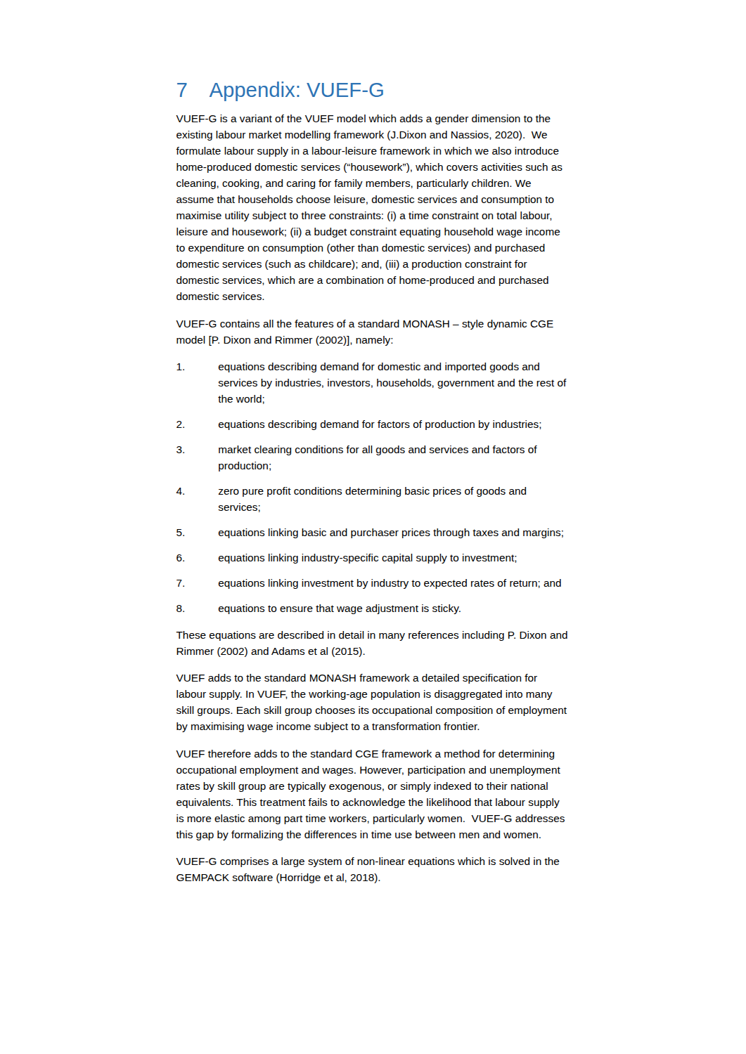7 Appendix: VUEF-G
VUEF-G is a variant of the VUEF model which adds a gender dimension to the existing labour market modelling framework (J.Dixon and Nassios, 2020). We formulate labour supply in a labour-leisure framework in which we also introduce home-produced domestic services (“housework”), which covers activities such as cleaning, cooking, and caring for family members, particularly children. We assume that households choose leisure, domestic services and consumption to maximise utility subject to three constraints: (i) a time constraint on total labour, leisure and housework; (ii) a budget constraint equating household wage income to expenditure on consumption (other than domestic services) and purchased domestic services (such as childcare); and, (iii) a production constraint for domestic services, which are a combination of home-produced and purchased domestic services.
VUEF-G contains all the features of a standard MONASH – style dynamic CGE model [P. Dixon and Rimmer (2002)], namely:
equations describing demand for domestic and imported goods and services by industries, investors, households, government and the rest of the world;
equations describing demand for factors of production by industries;
market clearing conditions for all goods and services and factors of production;
zero pure profit conditions determining basic prices of goods and services;
equations linking basic and purchaser prices through taxes and margins;
equations linking industry-specific capital supply to investment;
equations linking investment by industry to expected rates of return; and
equations to ensure that wage adjustment is sticky.
These equations are described in detail in many references including P. Dixon and Rimmer (2002) and Adams et al (2015).
VUEF adds to the standard MONASH framework a detailed specification for labour supply. In VUEF, the working-age population is disaggregated into many skill groups. Each skill group chooses its occupational composition of employment by maximising wage income subject to a transformation frontier.
VUEF therefore adds to the standard CGE framework a method for determining occupational employment and wages. However, participation and unemployment rates by skill group are typically exogenous, or simply indexed to their national equivalents. This treatment fails to acknowledge the likelihood that labour supply is more elastic among part time workers, particularly women. VUEF-G addresses this gap by formalizing the differences in time use between men and women.
VUEF-G comprises a large system of non-linear equations which is solved in the GEMPACK software (Horridge et al, 2018).